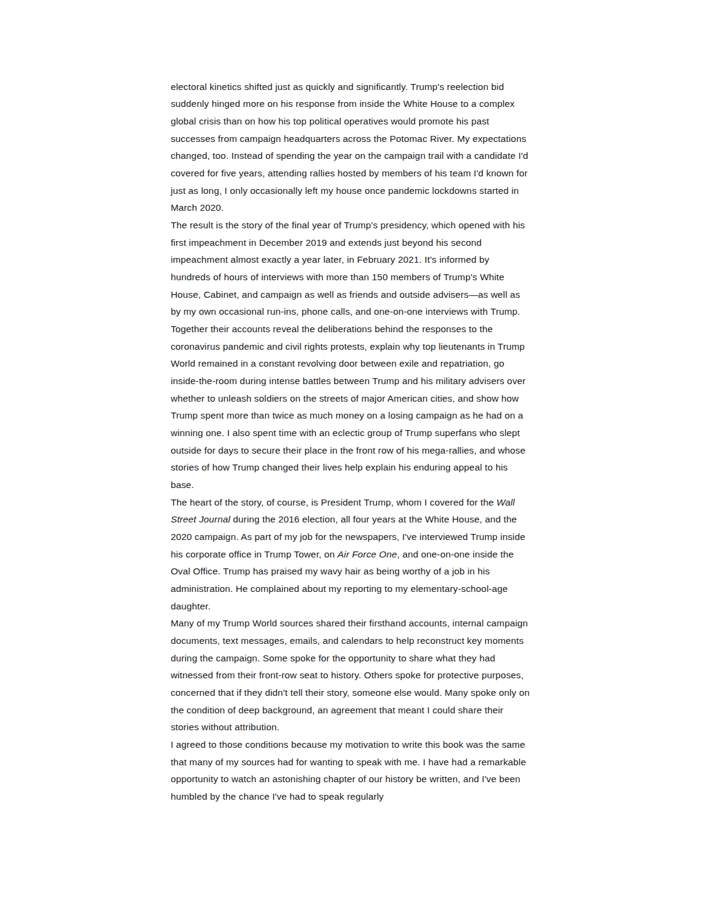electoral kinetics shifted just as quickly and significantly. Trump's reelection bid suddenly hinged more on his response from inside the White House to a complex global crisis than on how his top political operatives would promote his past successes from campaign headquarters across the Potomac River. My expectations changed, too. Instead of spending the year on the campaign trail with a candidate I'd covered for five years, attending rallies hosted by members of his team I'd known for just as long, I only occasionally left my house once pandemic lockdowns started in March 2020.
The result is the story of the final year of Trump's presidency, which opened with his first impeachment in December 2019 and extends just beyond his second impeachment almost exactly a year later, in February 2021. It's informed by hundreds of hours of interviews with more than 150 members of Trump's White House, Cabinet, and campaign as well as friends and outside advisers—as well as by my own occasional run-ins, phone calls, and one-on-one interviews with Trump. Together their accounts reveal the deliberations behind the responses to the coronavirus pandemic and civil rights protests, explain why top lieutenants in Trump World remained in a constant revolving door between exile and repatriation, go inside-the-room during intense battles between Trump and his military advisers over whether to unleash soldiers on the streets of major American cities, and show how Trump spent more than twice as much money on a losing campaign as he had on a winning one. I also spent time with an eclectic group of Trump superfans who slept outside for days to secure their place in the front row of his mega-rallies, and whose stories of how Trump changed their lives help explain his enduring appeal to his base.
The heart of the story, of course, is President Trump, whom I covered for the Wall Street Journal during the 2016 election, all four years at the White House, and the 2020 campaign. As part of my job for the newspapers, I've interviewed Trump inside his corporate office in Trump Tower, on Air Force One, and one-on-one inside the Oval Office. Trump has praised my wavy hair as being worthy of a job in his administration. He complained about my reporting to my elementary-school-age daughter.
Many of my Trump World sources shared their firsthand accounts, internal campaign documents, text messages, emails, and calendars to help reconstruct key moments during the campaign. Some spoke for the opportunity to share what they had witnessed from their front-row seat to history. Others spoke for protective purposes, concerned that if they didn't tell their story, someone else would. Many spoke only on the condition of deep background, an agreement that meant I could share their stories without attribution.
I agreed to those conditions because my motivation to write this book was the same that many of my sources had for wanting to speak with me. I have had a remarkable opportunity to watch an astonishing chapter of our history be written, and I've been humbled by the chance I've had to speak regularly